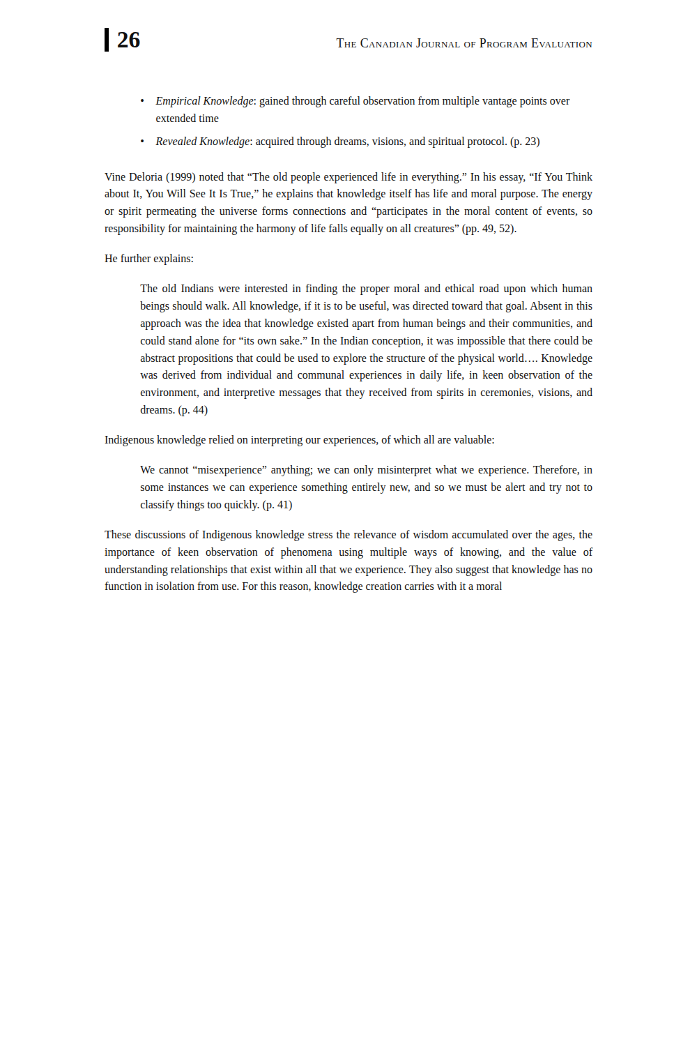26
The Canadian Journal of Program Evaluation
Empirical Knowledge: gained through careful observation from multiple vantage points over extended time
Revealed Knowledge: acquired through dreams, visions, and spiritual protocol. (p. 23)
Vine Deloria (1999) noted that “The old people experienced life in everything.” In his essay, “If You Think about It, You Will See It Is True,” he explains that knowledge itself has life and moral purpose. The energy or spirit permeating the universe forms connections and “participates in the moral content of events, so responsibility for maintaining the harmony of life falls equally on all creatures” (pp. 49, 52).
He further explains:
The old Indians were interested in finding the proper moral and ethical road upon which human beings should walk. All knowledge, if it is to be useful, was directed toward that goal. Absent in this approach was the idea that knowledge existed apart from human beings and their communities, and could stand alone for “its own sake.” In the Indian conception, it was impossible that there could be abstract propositions that could be used to explore the structure of the physical world…. Knowledge was derived from individual and communal experiences in daily life, in keen observation of the environment, and interpretive messages that they received from spirits in ceremonies, visions, and dreams. (p. 44)
Indigenous knowledge relied on interpreting our experiences, of which all are valuable:
We cannot “misexperience” anything; we can only misinterpret what we experience. Therefore, in some instances we can experience something entirely new, and so we must be alert and try not to classify things too quickly. (p. 41)
These discussions of Indigenous knowledge stress the relevance of wisdom accumulated over the ages, the importance of keen observation of phenomena using multiple ways of knowing, and the value of understanding relationships that exist within all that we experience. They also suggest that knowledge has no function in isolation from use. For this reason, knowledge creation carries with it a moral